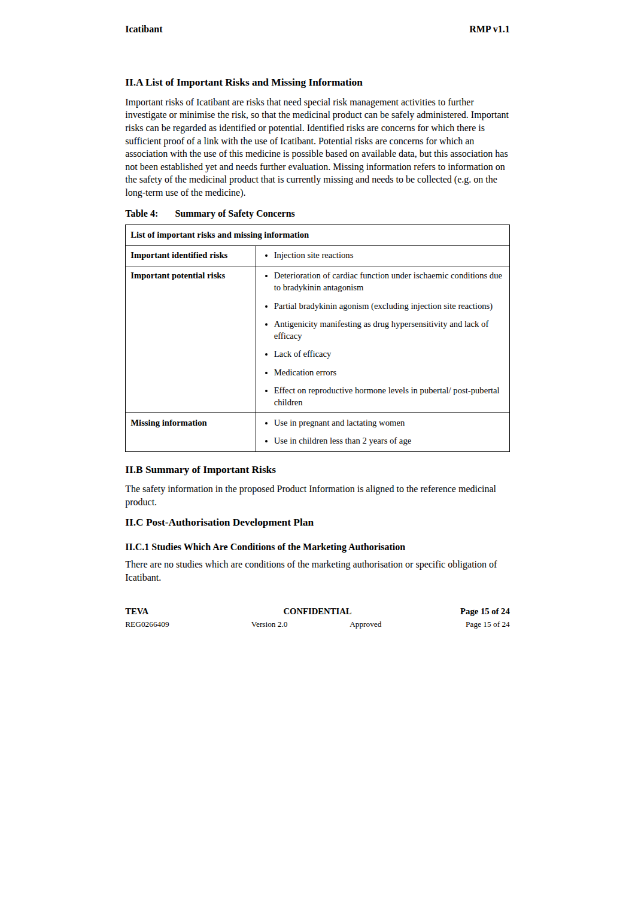Icatibant
RMP v1.1
II.A List of Important Risks and Missing Information
Important risks of Icatibant are risks that need special risk management activities to further investigate or minimise the risk, so that the medicinal product can be safely administered. Important risks can be regarded as identified or potential. Identified risks are concerns for which there is sufficient proof of a link with the use of Icatibant. Potential risks are concerns for which an association with the use of this medicine is possible based on available data, but this association has not been established yet and needs further evaluation. Missing information refers to information on the safety of the medicinal product that is currently missing and needs to be collected (e.g. on the long-term use of the medicine).
Table 4: Summary of Safety Concerns
| List of important risks and missing information |
| --- |
| Important identified risks | Injection site reactions |
| Important potential risks | Deterioration of cardiac function under ischaemic conditions due to bradykinin antagonism Partial bradykinin agonism (excluding injection site reactions) Antigenicity manifesting as drug hypersensitivity and lack of efficacy Lack of efficacy Medication errors Effect on reproductive hormone levels in pubertal/ post-pubertal children |
| Missing information | Use in pregnant and lactating women Use in children less than 2 years of age |
II.B Summary of Important Risks
The safety information in the proposed Product Information is aligned to the reference medicinal product.
II.C Post-Authorisation Development Plan
II.C.1 Studies Which Are Conditions of the Marketing Authorisation
There are no studies which are conditions of the marketing authorisation or specific obligation of Icatibant.
TEVA
CONFIDENTIAL
Page 15 of 24
REG0266409 Version 2.0 Approved Page 15 of 24